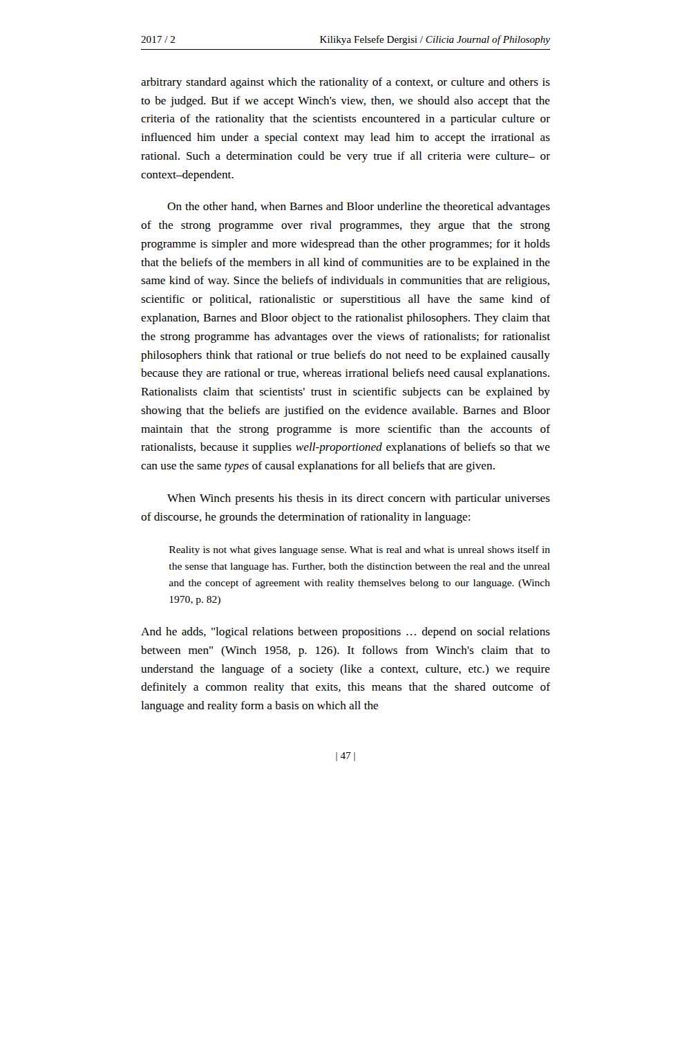2017 / 2 Kilikya Felsefe Dergisi / Cilicia Journal of Philosophy
arbitrary standard against which the rationality of a context, or culture and others is to be judged. But if we accept Winch's view, then, we should also accept that the criteria of the rationality that the scientists encountered in a particular culture or influenced him under a special context may lead him to accept the irrational as rational. Such a determination could be very true if all criteria were culture– or context–dependent.
On the other hand, when Barnes and Bloor underline the theoretical advantages of the strong programme over rival programmes, they argue that the strong programme is simpler and more widespread than the other programmes; for it holds that the beliefs of the members in all kind of communities are to be explained in the same kind of way. Since the beliefs of individuals in communities that are religious, scientific or political, rationalistic or superstitious all have the same kind of explanation, Barnes and Bloor object to the rationalist philosophers. They claim that the strong programme has advantages over the views of rationalists; for rationalist philosophers think that rational or true beliefs do not need to be explained causally because they are rational or true, whereas irrational beliefs need causal explanations. Rationalists claim that scientists' trust in scientific subjects can be explained by showing that the beliefs are justified on the evidence available. Barnes and Bloor maintain that the strong programme is more scientific than the accounts of rationalists, because it supplies well-proportioned explanations of beliefs so that we can use the same types of causal explanations for all beliefs that are given.
When Winch presents his thesis in its direct concern with particular universes of discourse, he grounds the determination of rationality in language:
Reality is not what gives language sense. What is real and what is unreal shows itself in the sense that language has. Further, both the distinction between the real and the unreal and the concept of agreement with reality themselves belong to our language. (Winch 1970, p. 82)
And he adds, "logical relations between propositions … depend on social relations between men" (Winch 1958, p. 126). It follows from Winch's claim that to understand the language of a society (like a context, culture, etc.) we require definitely a common reality that exits, this means that the shared outcome of language and reality form a basis on which all the
| 47 |